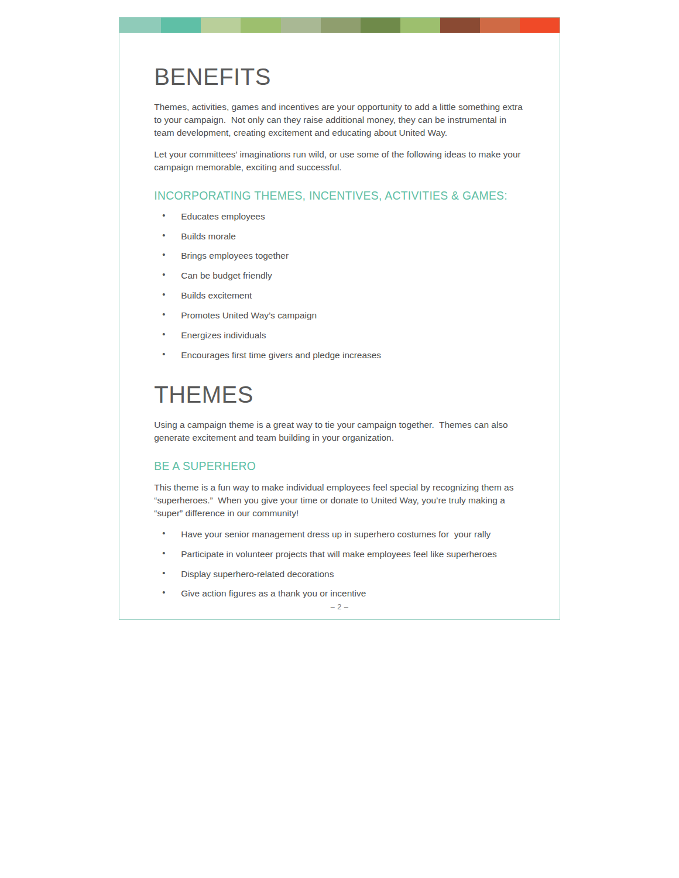BENEFITS
Themes, activities, games and incentives are your opportunity to add a little something extra to your campaign. Not only can they raise additional money, they can be instrumental in team development, creating excitement and educating about United Way.
Let your committees’ imaginations run wild, or use some of the following ideas to make your campaign memorable, exciting and successful.
INCORPORATING THEMES, INCENTIVES, ACTIVITIES & GAMES:
Educates employees
Builds morale
Brings employees together
Can be budget friendly
Builds excitement
Promotes United Way’s campaign
Energizes individuals
Encourages first time givers and pledge increases
THEMES
Using a campaign theme is a great way to tie your campaign together. Themes can also generate excitement and team building in your organization.
BE A SUPERHERO
This theme is a fun way to make individual employees feel special by recognizing them as “superheroes.” When you give your time or donate to United Way, you’re truly making a “super” difference in our community!
Have your senior management dress up in superhero costumes for your rally
Participate in volunteer projects that will make employees feel like superheroes
Display superhero-related decorations
Give action figures as a thank you or incentive
– 2 –